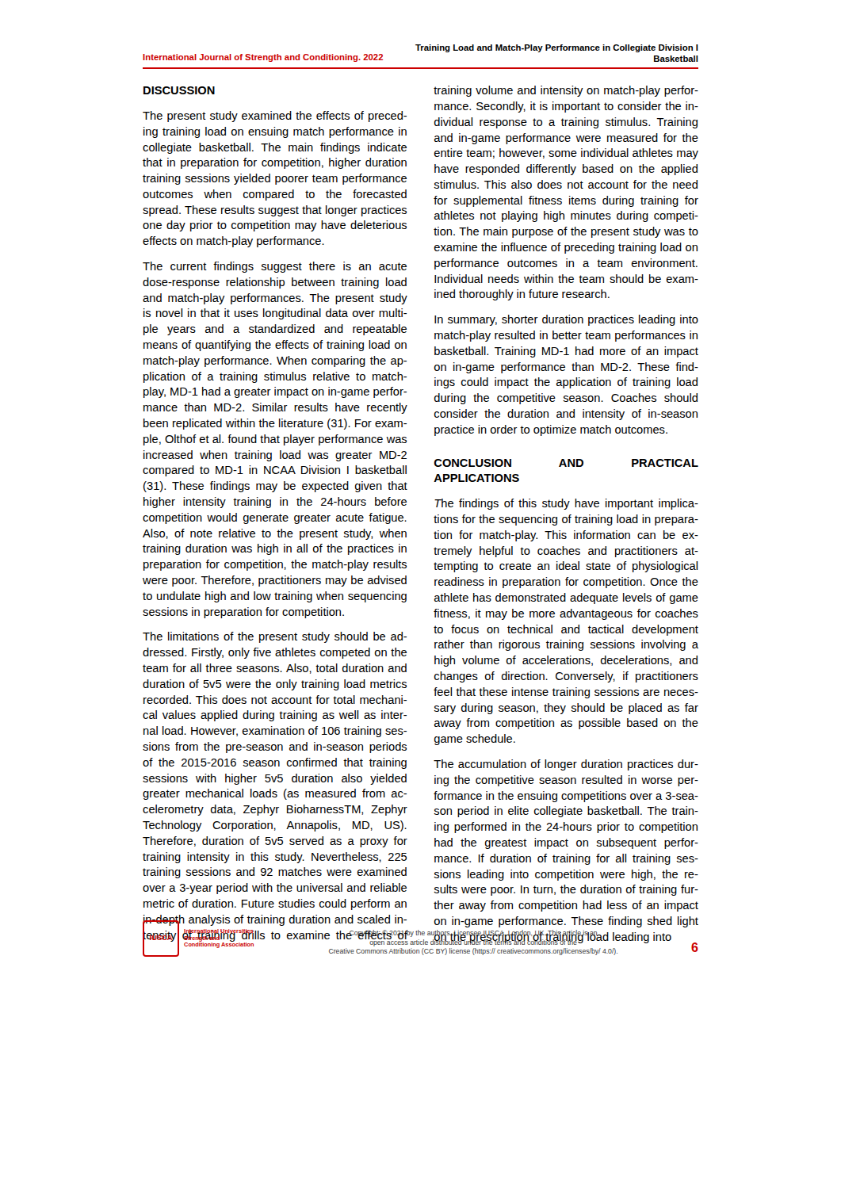International Journal of Strength and Conditioning. 2022
Training Load and Match-Play Performance in Collegiate Division I
Basketball
Discussion
The present study examined the effects of preceding training load on ensuing match performance in collegiate basketball. The main findings indicate that in preparation for competition, higher duration training sessions yielded poorer team performance outcomes when compared to the forecasted spread. These results suggest that longer practices one day prior to competition may have deleterious effects on match-play performance.
The current findings suggest there is an acute dose-response relationship between training load and match-play performances. The present study is novel in that it uses longitudinal data over multiple years and a standardized and repeatable means of quantifying the effects of training load on match-play performance. When comparing the application of a training stimulus relative to match-play, MD-1 had a greater impact on in-game performance than MD-2. Similar results have recently been replicated within the literature (31). For example, Olthof et al. found that player performance was increased when training load was greater MD-2 compared to MD-1 in NCAA Division I basketball (31). These findings may be expected given that higher intensity training in the 24-hours before competition would generate greater acute fatigue. Also, of note relative to the present study, when training duration was high in all of the practices in preparation for competition, the match-play results were poor. Therefore, practitioners may be advised to undulate high and low training when sequencing sessions in preparation for competition.
The limitations of the present study should be addressed. Firstly, only five athletes competed on the team for all three seasons. Also, total duration and duration of 5v5 were the only training load metrics recorded. This does not account for total mechanical values applied during training as well as internal load. However, examination of 106 training sessions from the pre-season and in-season periods of the 2015-2016 season confirmed that training sessions with higher 5v5 duration also yielded greater mechanical loads (as measured from accelerometry data, Zephyr BioharnessTM, Zephyr Technology Corporation, Annapolis, MD, US). Therefore, duration of 5v5 served as a proxy for training intensity in this study. Nevertheless, 225 training sessions and 92 matches were examined over a 3-year period with the universal and reliable metric of duration. Future studies could perform an in-depth analysis of training duration and scaled intensity of training drills to examine the effects of training volume and intensity on match-play performance. Secondly, it is important to consider the individual response to a training stimulus. Training and in-game performance were measured for the entire team; however, some individual athletes may have responded differently based on the applied stimulus. This also does not account for the need for supplemental fitness items during training for athletes not playing high minutes during competition. The main purpose of the present study was to examine the influence of preceding training load on performance outcomes in a team environment. Individual needs within the team should be examined thoroughly in future research.
In summary, shorter duration practices leading into match-play resulted in better team performances in basketball. Training MD-1 had more of an impact on in-game performance than MD-2. These findings could impact the application of training load during the competitive season. Coaches should consider the duration and intensity of in-season practice in order to optimize match outcomes.
Conclusion and Practical Applications
The findings of this study have important implications for the sequencing of training load in preparation for match-play. This information can be extremely helpful to coaches and practitioners attempting to create an ideal state of physiological readiness in preparation for competition. Once the athlete has demonstrated adequate levels of game fitness, it may be more advantageous for coaches to focus on technical and tactical development rather than rigorous training sessions involving a high volume of accelerations, decelerations, and changes of direction. Conversely, if practitioners feel that these intense training sessions are necessary during season, they should be placed as far away from competition as possible based on the game schedule.
The accumulation of longer duration practices during the competitive season resulted in worse performance in the ensuing competitions over a 3-season period in elite collegiate basketball. The training performed in the 24-hours prior to competition had the greatest impact on subsequent performance. If duration of training for all training sessions leading into competition were high, the results were poor. In turn, the duration of training further away from competition had less of an impact on in-game performance. These finding shed light on the prescription of training load leading into
IUSCA
International Universities Strength and Conditioning Association
Copyright: © 2021 by the authors. Licensee IUSCA, London, UK. This article is an
open access article distributed under the terms and conditions of the
Creative Commons Attribution (CC BY) license (https:// creativecommons.org/licenses/by/ 4.0/).
6